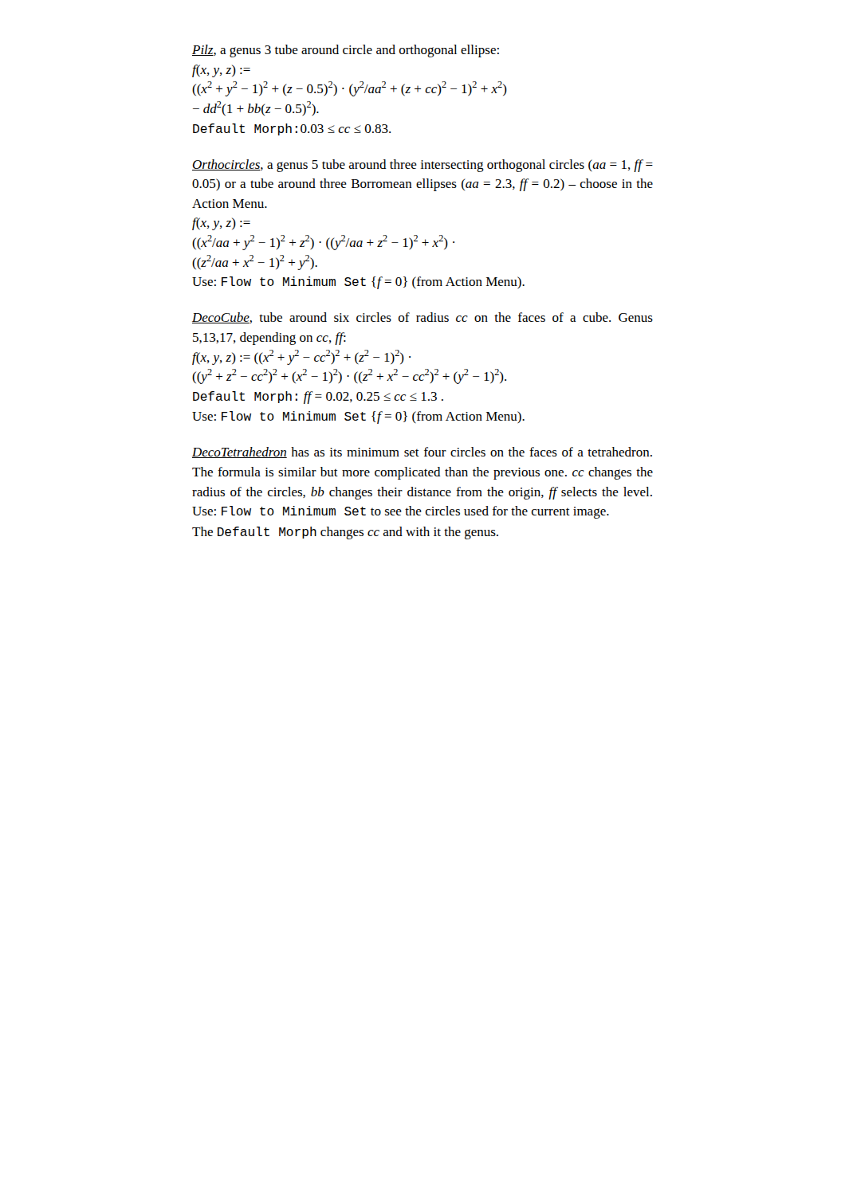Pilz, a genus 3 tube around circle and orthogonal ellipse:
f(x, y, z) :=
((x2 + y2 − 1)2 + (z − 0.5)2) · (y2/aa2 + (z + cc)2 − 1)2 + x2)
− dd2(1 + bb(z − 0.5)2).
Default Morph: 0.03 ≤ cc ≤ 0.83.
Orthocircles, a genus 5 tube around three intersecting orthogonal circles (aa = 1, ff = 0.05) or a tube around three Borromean ellipses (aa = 2.3, ff = 0.2) – choose in the Action Menu.
f(x, y, z) :=
((x2/aa + y2 − 1)2 + z2) · ((y2/aa + z2 − 1)2 + x2) ·
((z2/aa + x2 − 1)2 + y2).
Use: Flow to Minimum Set {f = 0} (from Action Menu).
DecoCube, tube around six circles of radius cc on the faces of a cube. Genus 5,13,17, depending on cc, ff:
f(x, y, z) := ((x2 + y2 − cc2)2 + (z2 − 1)2) ·
((y2 + z2 − cc2)2 + (x2 − 1)2) · ((z2 + x2 − cc2)2 + (y2 − 1)2).
Default Morph: ff = 0.02, 0.25 ≤ cc ≤ 1.3 .
Use: Flow to Minimum Set {f = 0} (from Action Menu).
DecoTetrahedron has as its minimum set four circles on the faces of a tetrahedron. The formula is similar but more complicated than the previous one. cc changes the radius of the circles, bb changes their distance from the origin, ff selects the level. Use: Flow to Minimum Set to see the circles used for the current image.
The Default Morph changes cc and with it the genus.